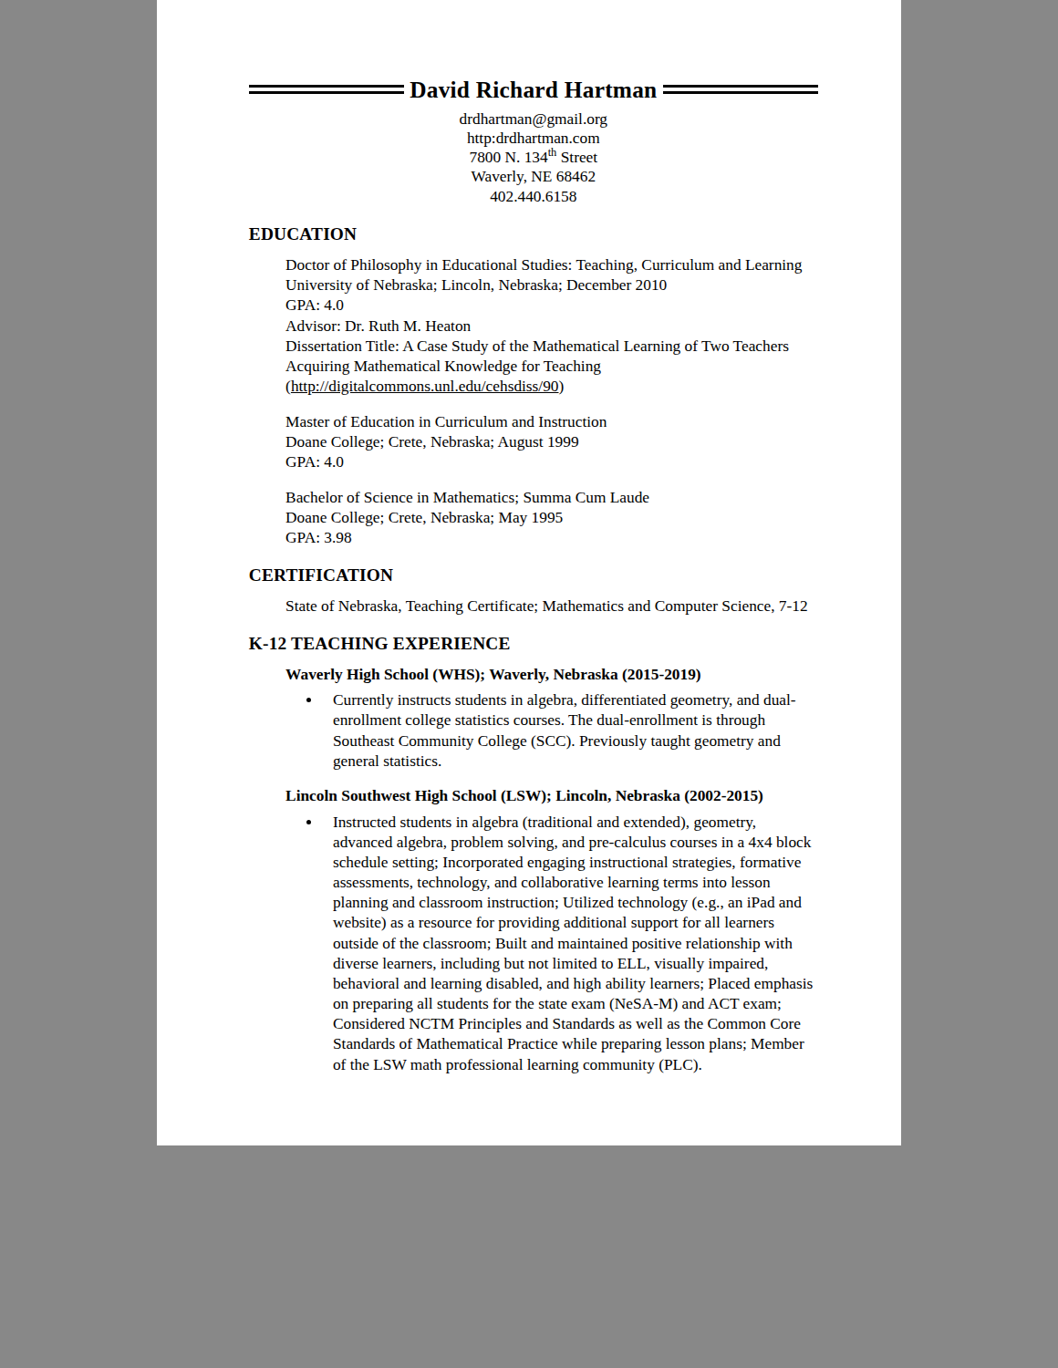David Richard Hartman
drdhartman@gmail.org
http:drdhartman.com
7800 N. 134th Street
Waverly, NE 68462
402.440.6158
EDUCATION
Doctor of Philosophy in Educational Studies: Teaching, Curriculum and Learning
University of Nebraska; Lincoln, Nebraska; December 2010
GPA: 4.0
Advisor: Dr. Ruth M. Heaton
Dissertation Title: A Case Study of the Mathematical Learning of Two Teachers Acquiring Mathematical Knowledge for Teaching (http://digitalcommons.unl.edu/cehsdiss/90)
Master of Education in Curriculum and Instruction
Doane College; Crete, Nebraska; August 1999
GPA: 4.0
Bachelor of Science in Mathematics; Summa Cum Laude
Doane College; Crete, Nebraska; May 1995
GPA: 3.98
CERTIFICATION
State of Nebraska, Teaching Certificate; Mathematics and Computer Science, 7-12
K-12 TEACHING EXPERIENCE
Waverly High School (WHS); Waverly, Nebraska (2015-2019)
Currently instructs students in algebra, differentiated geometry, and dual-enrollment college statistics courses. The dual-enrollment is through Southeast Community College (SCC). Previously taught geometry and general statistics.
Lincoln Southwest High School (LSW); Lincoln, Nebraska (2002-2015)
Instructed students in algebra (traditional and extended), geometry, advanced algebra, problem solving, and pre-calculus courses in a 4x4 block schedule setting; Incorporated engaging instructional strategies, formative assessments, technology, and collaborative learning terms into lesson planning and classroom instruction; Utilized technology (e.g., an iPad and website) as a resource for providing additional support for all learners outside of the classroom; Built and maintained positive relationship with diverse learners, including but not limited to ELL, visually impaired, behavioral and learning disabled, and high ability learners; Placed emphasis on preparing all students for the state exam (NeSA-M) and ACT exam; Considered NCTM Principles and Standards as well as the Common Core Standards of Mathematical Practice while preparing lesson plans; Member of the LSW math professional learning community (PLC).